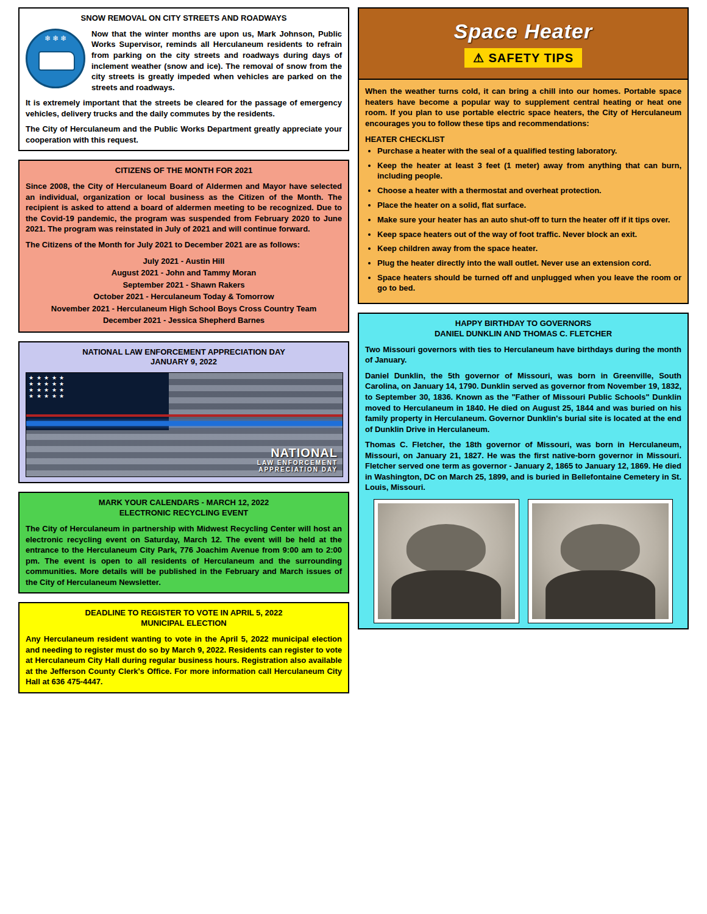Snow Removal on City Streets and Roadways
Now that the winter months are upon us, Mark Johnson, Public Works Supervisor, reminds all Herculaneum residents to refrain from parking on the city streets and roadways during days of inclement weather (snow and ice). The removal of snow from the city streets is greatly impeded when vehicles are parked on the streets and roadways.
It is extremely important that the streets be cleared for the passage of emergency vehicles, delivery trucks and the daily commutes by the residents.
The City of Herculaneum and the Public Works Department greatly appreciate your cooperation with this request.
Citizens of the Month for 2021
Since 2008, the City of Herculaneum Board of Aldermen and Mayor have selected an individual, organization or local business as the Citizen of the Month. The recipient is asked to attend a board of aldermen meeting to be recognized. Due to the Covid-19 pandemic, the program was suspended from February 2020 to June 2021. The program was reinstated in July of 2021 and will continue forward.
The Citizens of the Month for July 2021 to December 2021 are as follows:
July 2021 - Austin Hill
August 2021 - John and Tammy Moran
September 2021 - Shawn Rakers
October 2021 - Herculaneum Today & Tomorrow
November 2021 - Herculaneum High School Boys Cross Country Team
December 2021 - Jessica Shepherd Barnes
National Law Enforcement Appreciation Day
January 9, 2022
★ ★ ★ ★ ★
★ ★ ★ ★ ★
★ ★ ★ ★ ★
★ ★ ★ ★ ★
NATIONAL
LAW ENFORCEMENT
APPRECIATION DAY
Mark Your Calendars - March 12, 2022
Electronic Recycling Event
The City of Herculaneum in partnership with Midwest Recycling Center will host an electronic recycling event on Saturday, March 12. The event will be held at the entrance to the Herculaneum City Park, 776 Joachim Avenue from 9:00 am to 2:00 pm. The event is open to all residents of Herculaneum and the surrounding communities. More details will be published in the February and March issues of the City of Herculaneum Newsletter.
Deadline to Register to Vote in April 5, 2022
Municipal Election
Any Herculaneum resident wanting to vote in the April 5, 2022 municipal election and needing to register must do so by March 9, 2022. Residents can register to vote at Herculaneum City Hall during regular business hours. Registration also available at the Jefferson County Clerk's Office. For more information call Herculaneum City Hall at 636 475-4447.
Space Heater
⚠ SAFETY TIPS
When the weather turns cold, it can bring a chill into our homes. Portable space heaters have become a popular way to supplement central heating or heat one room. If you plan to use portable electric space heaters, the City of Herculaneum encourages you to follow these tips and recommendations:
HEATER CHECKLIST
Purchase a heater with the seal of a qualified testing laboratory.
Keep the heater at least 3 feet (1 meter) away from anything that can burn, including people.
Choose a heater with a thermostat and overheat protection.
Place the heater on a solid, flat surface.
Make sure your heater has an auto shut-off to turn the heater off if it tips over.
Keep space heaters out of the way of foot traffic. Never block an exit.
Keep children away from the space heater.
Plug the heater directly into the wall outlet. Never use an extension cord.
Space heaters should be turned off and unplugged when you leave the room or go to bed.
Happy Birthday to Governors
Daniel Dunklin and Thomas C. Fletcher
Two Missouri governors with ties to Herculaneum have birthdays during the month of January.
Daniel Dunklin, the 5th governor of Missouri, was born in Greenville, South Carolina, on January 14, 1790. Dunklin served as governor from November 19, 1832, to September 30, 1836. Known as the "Father of Missouri Public Schools" Dunklin moved to Herculaneum in 1840. He died on August 25, 1844 and was buried on his family property in Herculaneum. Governor Dunklin's burial site is located at the end of Dunklin Drive in Herculaneum.
Thomas C. Fletcher, the 18th governor of Missouri, was born in Herculaneum, Missouri, on January 21, 1827. He was the first native-born governor in Missouri. Fletcher served one term as governor - January 2, 1865 to January 12, 1869. He died in Washington, DC on March 25, 1899, and is buried in Bellefontaine Cemetery in St. Louis, Missouri.